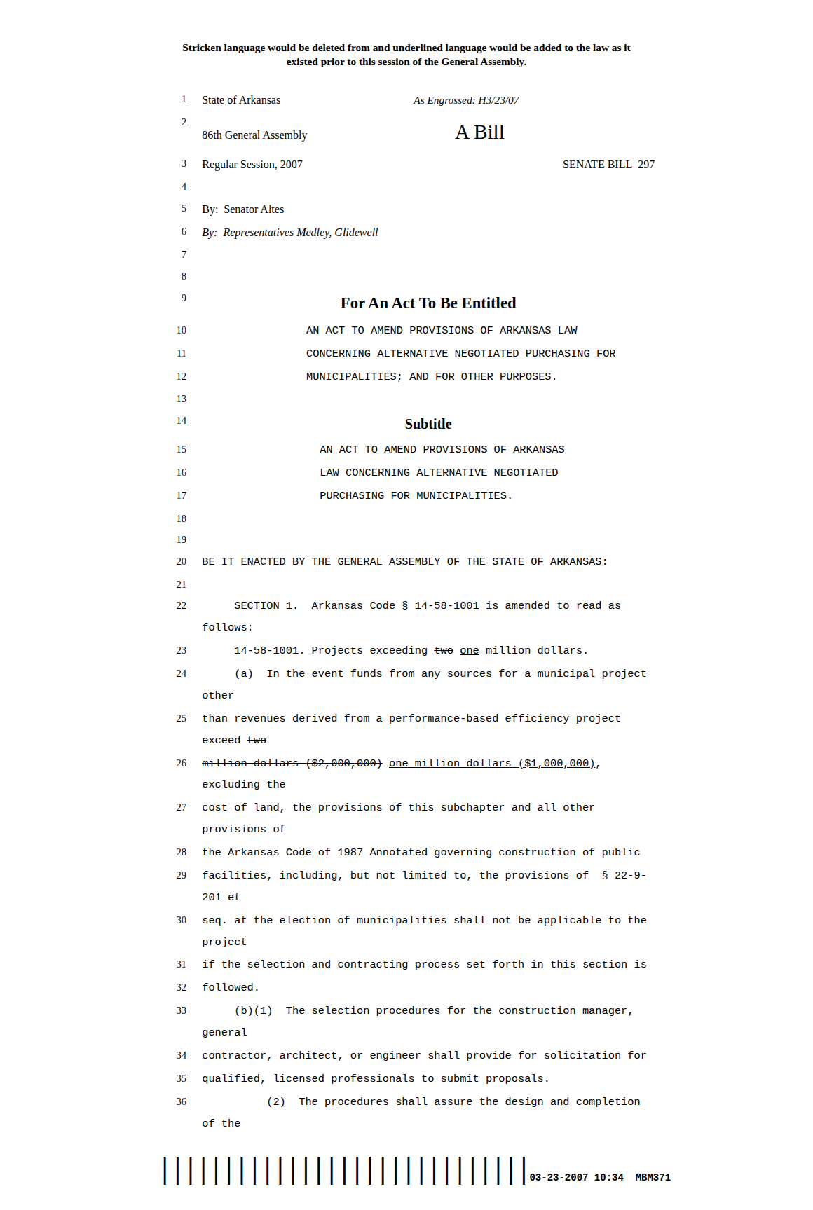Stricken language would be deleted from and underlined language would be added to the law as it existed prior to this session of the General Assembly.
| 1 | State of Arkansas As Engrossed: H3/23/07 |
| 2 | 86th General Assembly A Bill |
| 3 | Regular Session, 2007 SENATE BILL 297 |
| 4 | |
| 5 | By: Senator Altes |
| 6 | By: Representatives Medley, Glidewell |
| 7 | |
| 8 | |
| 9 | For An Act To Be Entitled |
| 10 | AN ACT TO AMEND PROVISIONS OF ARKANSAS LAW |
| 11 | CONCERNING ALTERNATIVE NEGOTIATED PURCHASING FOR |
| 12 | MUNICIPALITIES; AND FOR OTHER PURPOSES. |
| 13 | |
| 14 | Subtitle |
| 15 | AN ACT TO AMEND PROVISIONS OF ARKANSAS |
| 16 | LAW CONCERNING ALTERNATIVE NEGOTIATED |
| 17 | PURCHASING FOR MUNICIPALITIES. |
| 18 | |
| 19 | |
| 20 | BE IT ENACTED BY THE GENERAL ASSEMBLY OF THE STATE OF ARKANSAS: |
| 21 | |
| 22 | SECTION 1. Arkansas Code § 14-58-1001 is amended to read as follows: |
| 23 | 14-58-1001. Projects exceeding two one million dollars. |
| 24 | (a) In the event funds from any sources for a municipal project other |
| 25 | than revenues derived from a performance-based efficiency project exceed two |
| 26 | million dollars ($2,000,000) one million dollars ($1,000,000) , excluding the |
| 27 | cost of land, the provisions of this subchapter and all other provisions of |
| 28 | the Arkansas Code of 1987 Annotated governing construction of public |
| 29 | facilities, including, but not limited to, the provisions of § 22-9-201 et |
| 30 | seq. at the election of municipalities shall not be applicable to the project |
| 31 | if the selection and contracting process set forth in this section is |
| 32 | followed. |
| 33 | (b)(1) The selection procedures for the construction manager, general |
| 34 | contractor, architect, or engineer shall provide for solicitation for |
| 35 | qualified, licensed professionals to submit proposals. |
| 36 | (2) The procedures shall assure the design and completion of the |
|||||||||||||||||||||||||||||
03-23-2007 10:34 MBM371